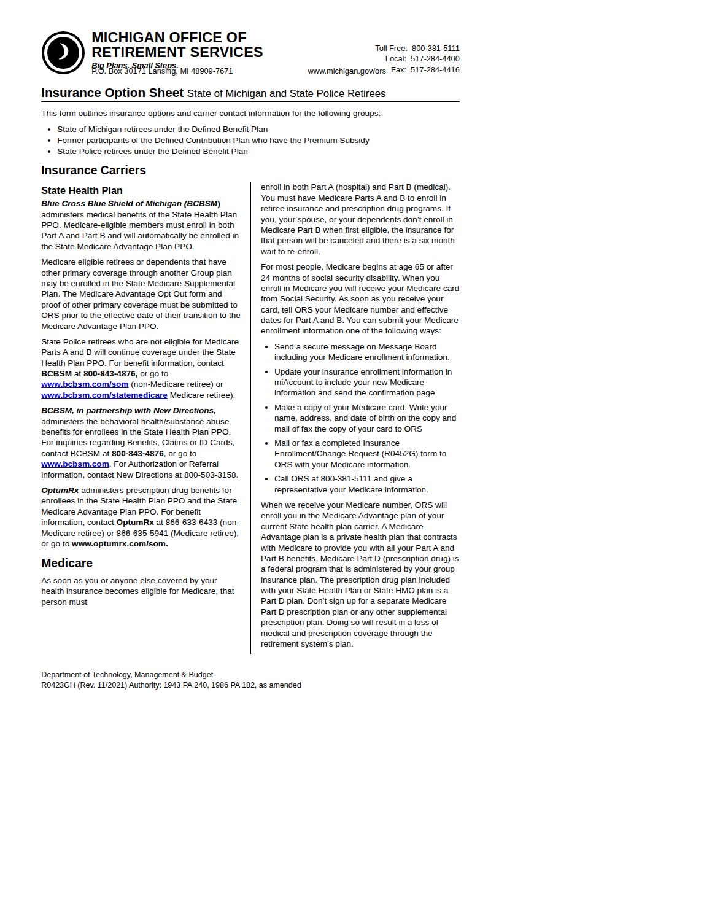MICHIGAN OFFICE OF
RETIREMENT SERVICES
Big Plans. Small Steps.
Toll Free: 800-381-5111
Local: 517-284-4400
Fax: 517-284-4416
P.O. Box 30171 Lansing, MI 48909-7671 www.michigan.gov/ors
Insurance Option Sheet State of Michigan and State Police Retirees
This form outlines insurance options and carrier contact information for the following groups:
State of Michigan retirees under the Defined Benefit Plan
Former participants of the Defined Contribution Plan who have the Premium Subsidy
State Police retirees under the Defined Benefit Plan
Insurance Carriers
State Health Plan
Blue Cross Blue Shield of Michigan (BCBSM) administers medical benefits of the State Health Plan PPO. Medicare-eligible members must enroll in both Part A and Part B and will automatically be enrolled in the State Medicare Advantage Plan PPO.
Medicare eligible retirees or dependents that have other primary coverage through another Group plan may be enrolled in the State Medicare Supplemental Plan. The Medicare Advantage Opt Out form and proof of other primary coverage must be submitted to ORS prior to the effective date of their transition to the Medicare Advantage Plan PPO.
State Police retirees who are not eligible for Medicare Parts A and B will continue coverage under the State Health Plan PPO. For benefit information, contact BCBSM at 800-843-4876, or go to www.bcbsm.com/som (non-Medicare retiree) or www.bcbsm.com/statemedicare Medicare retiree).
BCBSM, in partnership with New Directions, administers the behavioral health/substance abuse benefits for enrollees in the State Health Plan PPO. For inquiries regarding Benefits, Claims or ID Cards, contact BCBSM at 800-843-4876, or go to www.bcbsm.com. For Authorization or Referral information, contact New Directions at 800-503-3158.
OptumRx administers prescription drug benefits for enrollees in the State Health Plan PPO and the State Medicare Advantage Plan PPO. For benefit information, contact OptumRx at 866-633-6433 (non-Medicare retiree) or 866-635-5941 (Medicare retiree), or go to www.optumrx.com/som.
Medicare
As soon as you or anyone else covered by your health insurance becomes eligible for Medicare, that person must
enroll in both Part A (hospital) and Part B (medical). You must have Medicare Parts A and B to enroll in retiree insurance and prescription drug programs. If you, your spouse, or your dependents don’t enroll in Medicare Part B when first eligible, the insurance for that person will be canceled and there is a six month wait to re-enroll.
For most people, Medicare begins at age 65 or after 24 months of social security disability. When you enroll in Medicare you will receive your Medicare card from Social Security. As soon as you receive your card, tell ORS your Medicare number and effective dates for Part A and B. You can submit your Medicare enrollment information one of the following ways:
Send a secure message on Message Board including your Medicare enrollment information.
Update your insurance enrollment information in miAccount to include your new Medicare information and send the confirmation page
Make a copy of your Medicare card. Write your name, address, and date of birth on the copy and mail of fax the copy of your card to ORS
Mail or fax a completed Insurance Enrollment/Change Request (R0452G) form to ORS with your Medicare information.
Call ORS at 800-381-5111 and give a representative your Medicare information.
When we receive your Medicare number, ORS will enroll you in the Medicare Advantage plan of your current State health plan carrier. A Medicare Advantage plan is a private health plan that contracts with Medicare to provide you with all your Part A and Part B benefits. Medicare Part D (prescription drug) is a federal program that is administered by your group insurance plan. The prescription drug plan included with your State Health Plan or State HMO plan is a Part D plan. Don’t sign up for a separate Medicare Part D prescription plan or any other supplemental prescription plan. Doing so will result in a loss of medical and prescription coverage through the retirement system’s plan.
Department of Technology, Management & Budget
R0423GH (Rev. 11/2021) Authority: 1943 PA 240, 1986 PA 182, as amended